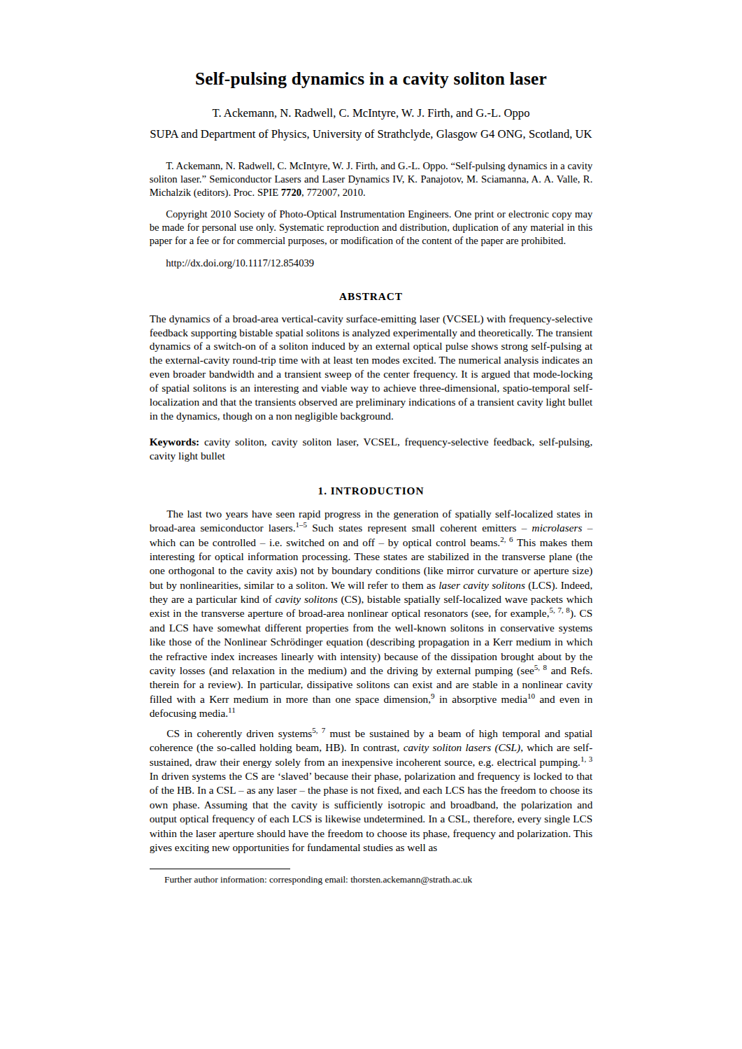Self-pulsing dynamics in a cavity soliton laser
T. Ackemann, N. Radwell, C. McIntyre, W. J. Firth, and G.-L. Oppo
SUPA and Department of Physics, University of Strathclyde, Glasgow G4 ONG, Scotland, UK
T. Ackemann, N. Radwell, C. McIntyre, W. J. Firth, and G.-L. Oppo. “Self-pulsing dynamics in a cavity soliton laser.” Semiconductor Lasers and Laser Dynamics IV, K. Panajotov, M. Sciamanna, A. A. Valle, R. Michalzik (editors). Proc. SPIE 7720, 772007, 2010.
Copyright 2010 Society of Photo-Optical Instrumentation Engineers. One print or electronic copy may be made for personal use only. Systematic reproduction and distribution, duplication of any material in this paper for a fee or for commercial purposes, or modification of the content of the paper are prohibited.
http://dx.doi.org/10.1117/12.854039
ABSTRACT
The dynamics of a broad-area vertical-cavity surface-emitting laser (VCSEL) with frequency-selective feedback supporting bistable spatial solitons is analyzed experimentally and theoretically. The transient dynamics of a switch-on of a soliton induced by an external optical pulse shows strong self-pulsing at the external-cavity round-trip time with at least ten modes excited. The numerical analysis indicates an even broader bandwidth and a transient sweep of the center frequency. It is argued that mode-locking of spatial solitons is an interesting and viable way to achieve three-dimensional, spatio-temporal self-localization and that the transients observed are preliminary indications of a transient cavity light bullet in the dynamics, though on a non negligible background.
Keywords: cavity soliton, cavity soliton laser, VCSEL, frequency-selective feedback, self-pulsing, cavity light bullet
1. INTRODUCTION
The last two years have seen rapid progress in the generation of spatially self-localized states in broad-area semiconductor lasers.1–5 Such states represent small coherent emitters – microlasers – which can be controlled – i.e. switched on and off – by optical control beams.2, 6 This makes them interesting for optical information processing. These states are stabilized in the transverse plane (the one orthogonal to the cavity axis) not by boundary conditions (like mirror curvature or aperture size) but by nonlinearities, similar to a soliton. We will refer to them as laser cavity solitons (LCS). Indeed, they are a particular kind of cavity solitons (CS), bistable spatially self-localized wave packets which exist in the transverse aperture of broad-area nonlinear optical resonators (see, for example,5, 7, 8). CS and LCS have somewhat different properties from the well-known solitons in conservative systems like those of the Nonlinear Schrödinger equation (describing propagation in a Kerr medium in which the refractive index increases linearly with intensity) because of the dissipation brought about by the cavity losses (and relaxation in the medium) and the driving by external pumping (see5, 8 and Refs. therein for a review). In particular, dissipative solitons can exist and are stable in a nonlinear cavity filled with a Kerr medium in more than one space dimension,9 in absorptive media10 and even in defocusing media.11
CS in coherently driven systems5, 7 must be sustained by a beam of high temporal and spatial coherence (the so-called holding beam, HB). In contrast, cavity soliton lasers (CSL), which are self-sustained, draw their energy solely from an inexpensive incoherent source, e.g. electrical pumping.1, 3 In driven systems the CS are ‘slaved’ because their phase, polarization and frequency is locked to that of the HB. In a CSL – as any laser – the phase is not fixed, and each LCS has the freedom to choose its own phase. Assuming that the cavity is sufficiently isotropic and broadband, the polarization and output optical frequency of each LCS is likewise undetermined. In a CSL, therefore, every single LCS within the laser aperture should have the freedom to choose its phase, frequency and polarization. This gives exciting new opportunities for fundamental studies as well as
Further author information: corresponding email: thorsten.ackemann@strath.ac.uk